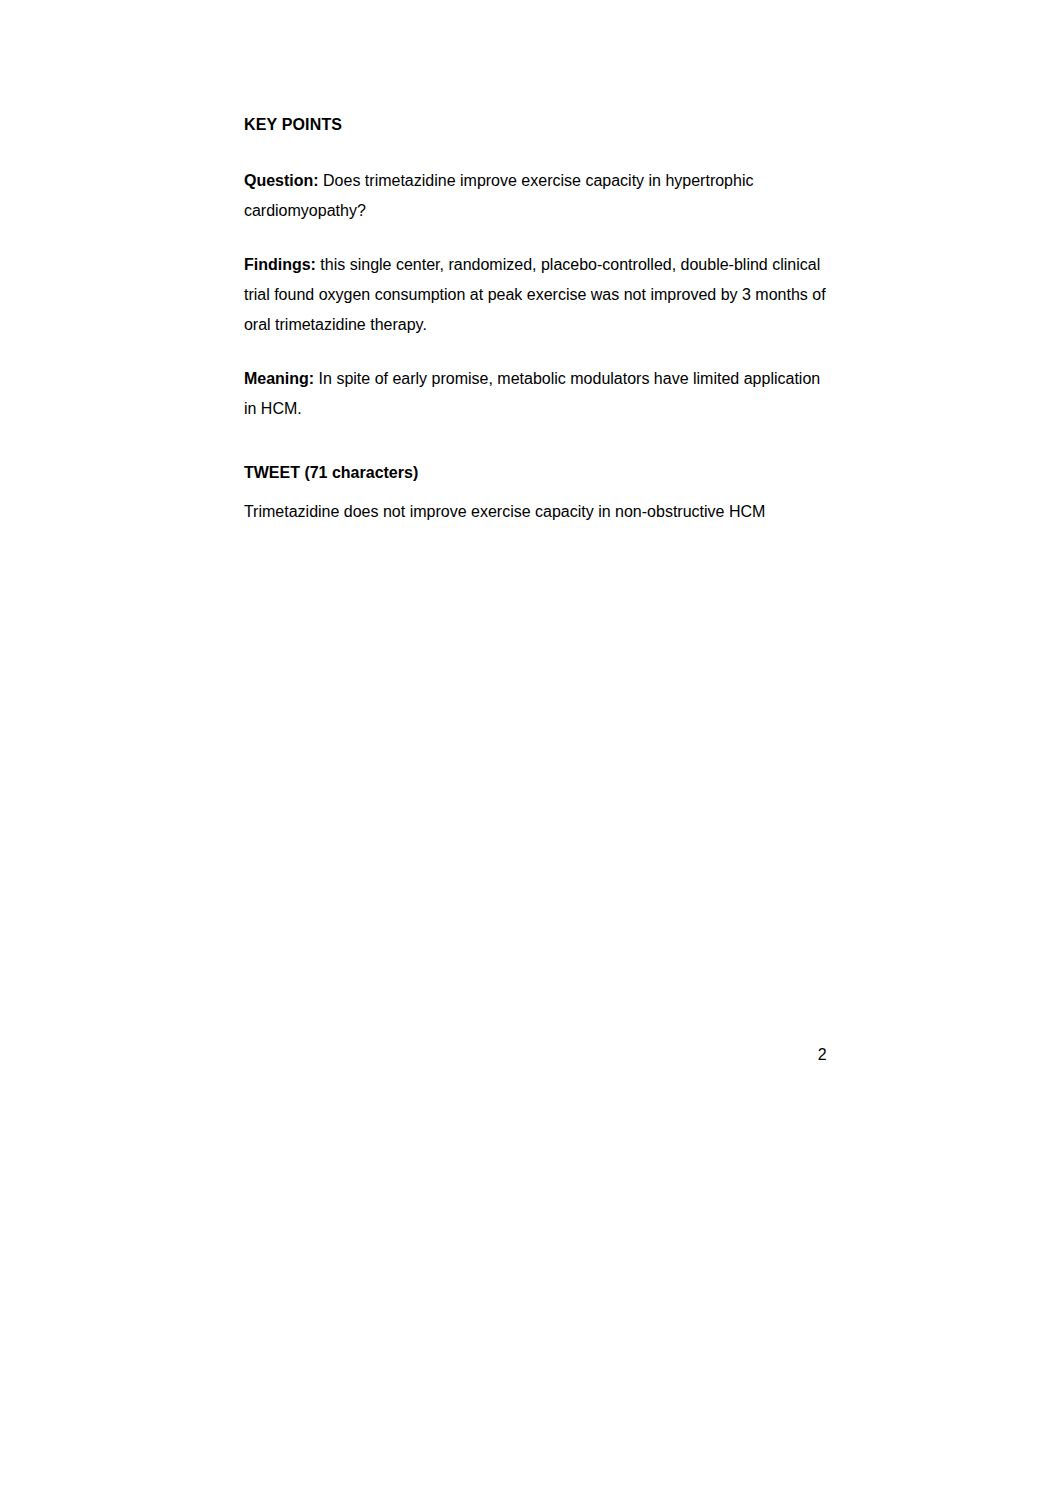KEY POINTS
Question: Does trimetazidine improve exercise capacity in hypertrophic cardiomyopathy?
Findings: this single center, randomized, placebo-controlled, double-blind clinical trial found oxygen consumption at peak exercise was not improved by 3 months of oral trimetazidine therapy.
Meaning: In spite of early promise, metabolic modulators have limited application in HCM.
TWEET (71 characters)
Trimetazidine does not improve exercise capacity in non-obstructive HCM
2